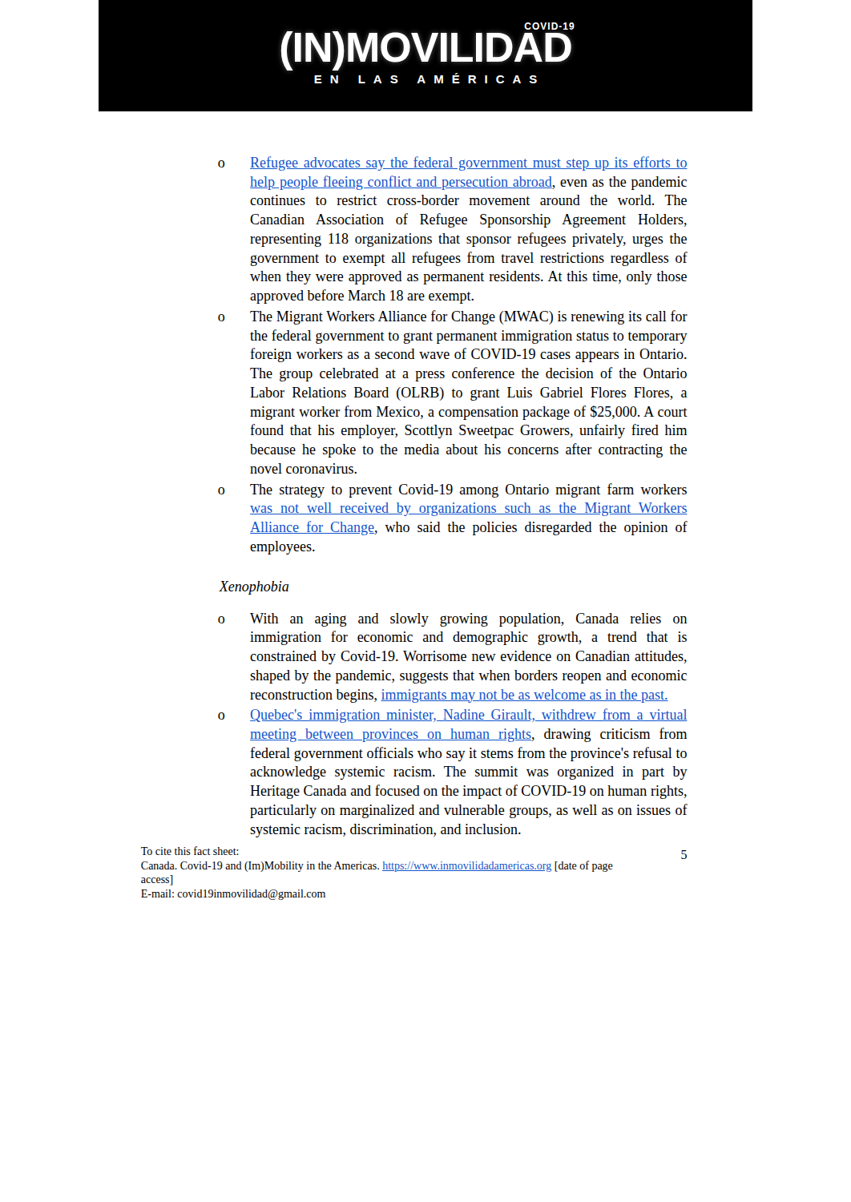COVID-19
(IN) MOVILIDAD
EN LAS AMÉRICAS
Refugee advocates say the federal government must step up its efforts to help people fleeing conflict and persecution abroad, even as the pandemic continues to restrict cross-border movement around the world. The Canadian Association of Refugee Sponsorship Agreement Holders, representing 118 organizations that sponsor refugees privately, urges the government to exempt all refugees from travel restrictions regardless of when they were approved as permanent residents. At this time, only those approved before March 18 are exempt.
The Migrant Workers Alliance for Change (MWAC) is renewing its call for the federal government to grant permanent immigration status to temporary foreign workers as a second wave of COVID-19 cases appears in Ontario. The group celebrated at a press conference the decision of the Ontario Labor Relations Board (OLRB) to grant Luis Gabriel Flores Flores, a migrant worker from Mexico, a compensation package of $25,000. A court found that his employer, Scottlyn Sweetpac Growers, unfairly fired him because he spoke to the media about his concerns after contracting the novel coronavirus.
The strategy to prevent Covid-19 among Ontario migrant farm workers was not well received by organizations such as the Migrant Workers Alliance for Change, who said the policies disregarded the opinion of employees.
Xenophobia
With an aging and slowly growing population, Canada relies on immigration for economic and demographic growth, a trend that is constrained by Covid-19. Worrisome new evidence on Canadian attitudes, shaped by the pandemic, suggests that when borders reopen and economic reconstruction begins, immigrants may not be as welcome as in the past.
Quebec's immigration minister, Nadine Girault, withdrew from a virtual meeting between provinces on human rights, drawing criticism from federal government officials who say it stems from the province's refusal to acknowledge systemic racism. The summit was organized in part by Heritage Canada and focused on the impact of COVID-19 on human rights, particularly on marginalized and vulnerable groups, as well as on issues of systemic racism, discrimination, and inclusion.
5
To cite this fact sheet:
Canada. Covid-19 and (Im)Mobility in the Americas. https://www.inmovilidadamericas.org [date of page access]
E-mail: covid19inmovilidad@gmail.com